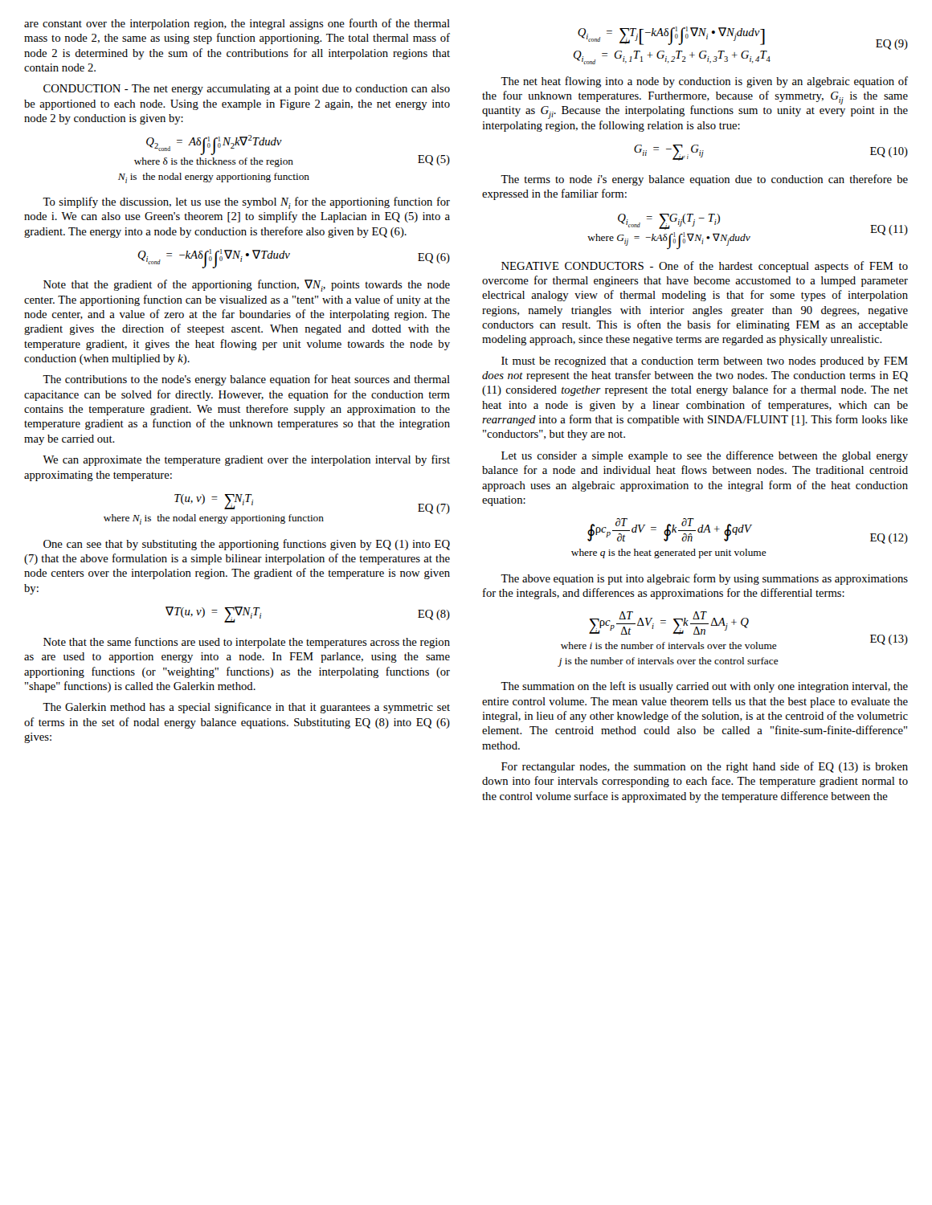are constant over the interpolation region, the integral assigns one fourth of the thermal mass to node 2, the same as using step function apportioning. The total thermal mass of node 2 is determined by the sum of the contributions for all interpolation regions that contain node 2.
CONDUCTION - The net energy accumulating at a point due to conduction can also be apportioned to each node. Using the example in Figure 2 again, the net energy into node 2 by conduction is given by:
Q2cond = Aδ∫10∫10 N2k∇2Tdudv where δ is the thickness of the region Ni is the nodal energy apportioning function
EQ (5)
To simplify the discussion, let us use the symbol Ni for the apportioning function for node i. We can also use Green's theorem [2] to simplify the Laplacian in EQ (5) into a gradient. The energy into a node by conduction is therefore also given by EQ (6).
Qicond = −kAδ∫10∫10∇Ni • ∇Tdudv
EQ (6)
Note that the gradient of the apportioning function, ∇Ni, points towards the node center. The apportioning function can be visualized as a "tent" with a value of unity at the node center, and a value of zero at the far boundaries of the interpolating region. The gradient gives the direction of steepest ascent. When negated and dotted with the temperature gradient, it gives the heat flowing per unit volume towards the node by conduction (when multiplied by k).
The contributions to the node's energy balance equation for heat sources and thermal capacitance can be solved for directly. However, the equation for the conduction term contains the temperature gradient. We must therefore supply an approximation to the temperature gradient as a function of the unknown temperatures so that the integration may be carried out.
We can approximate the temperature gradient over the interpolation interval by first approximating the temperature:
T(u, v) = ∑iNiTi where Ni is the nodal energy apportioning function
EQ (7)
One can see that by substituting the apportioning functions given by EQ (1) into EQ (7) that the above formulation is a simple bilinear interpolation of the temperatures at the node centers over the interpolation region. The gradient of the temperature is now given by:
∇T(u, v) = ∑i∇NiTi
EQ (8)
Note that the same functions are used to interpolate the temperatures across the region as are used to apportion energy into a node. In FEM parlance, using the same apportioning functions (or "weighting" functions) as the interpolating functions (or "shape" functions) is called the Galerkin method.
The Galerkin method has a special significance in that it guarantees a symmetric set of terms in the set of nodal energy balance equations. Substituting EQ (8) into EQ (6) gives:
Qicond = ∑jTj[−kAδ∫10∫10∇Ni • ∇Njdudv] Qicond = Gi, 1T1 + Gi, 2T2 + Gi, 3T3 + Gi, 4T4
EQ (9)
The net heat flowing into a node by conduction is given by an algebraic equation of the four unknown temperatures. Furthermore, because of symmetry, Gij is the same quantity as Gji. Because the interpolating functions sum to unity at every point in the interpolating region, the following relation is also true:
Gii = −∑j ≠ i Gij
EQ (10)
The terms to node i's energy balance equation due to conduction can therefore be expressed in the familiar form:
Qicond = ∑jGij(Tj − Ti) where Gij = −kAδ∫10∫10∇Ni • ∇Njdudv
EQ (11)
NEGATIVE CONDUCTORS - One of the hardest conceptual aspects of FEM to overcome for thermal engineers that have become accustomed to a lumped parameter electrical analogy view of thermal modeling is that for some types of interpolation regions, namely triangles with interior angles greater than 90 degrees, negative conductors can result. This is often the basis for eliminating FEM as an acceptable modeling approach, since these negative terms are regarded as physically unrealistic.
It must be recognized that a conduction term between two nodes produced by FEM does not represent the heat transfer between the two nodes. The conduction terms in EQ (11) considered together represent the total energy balance for a thermal node. The net heat into a node is given by a linear combination of temperatures, which can be rearranged into a form that is compatible with SINDA/FLUINT [1]. This form looks like "conductors", but they are not.
Let us consider a simple example to see the difference between the global energy balance for a node and individual heat flows between nodes. The traditional centroid approach uses an algebraic approximation to the integral form of the heat conduction equation:
∮ρcp∂T∂t dV = ∮k∂T∂n̂dA + ∮qdV where q is the heat generated per unit volume
EQ (12)
The above equation is put into algebraic form by using summations as approximations for the integrals, and differences as approximations for the differential terms:
∑iρcp ΔT Δt ΔVi = ∑jkΔT Δn ΔAj + Q where i is the number of intervals over the volume j is the number of intervals over the control surface
EQ (13)
The summation on the left is usually carried out with only one integration interval, the entire control volume. The mean value theorem tells us that the best place to evaluate the integral, in lieu of any other knowledge of the solution, is at the centroid of the volumetric element. The centroid method could also be called a "finite-sum-finite-difference" method.
For rectangular nodes, the summation on the right hand side of EQ (13) is broken down into four intervals corresponding to each face. The temperature gradient normal to the control volume surface is approximated by the temperature difference between the